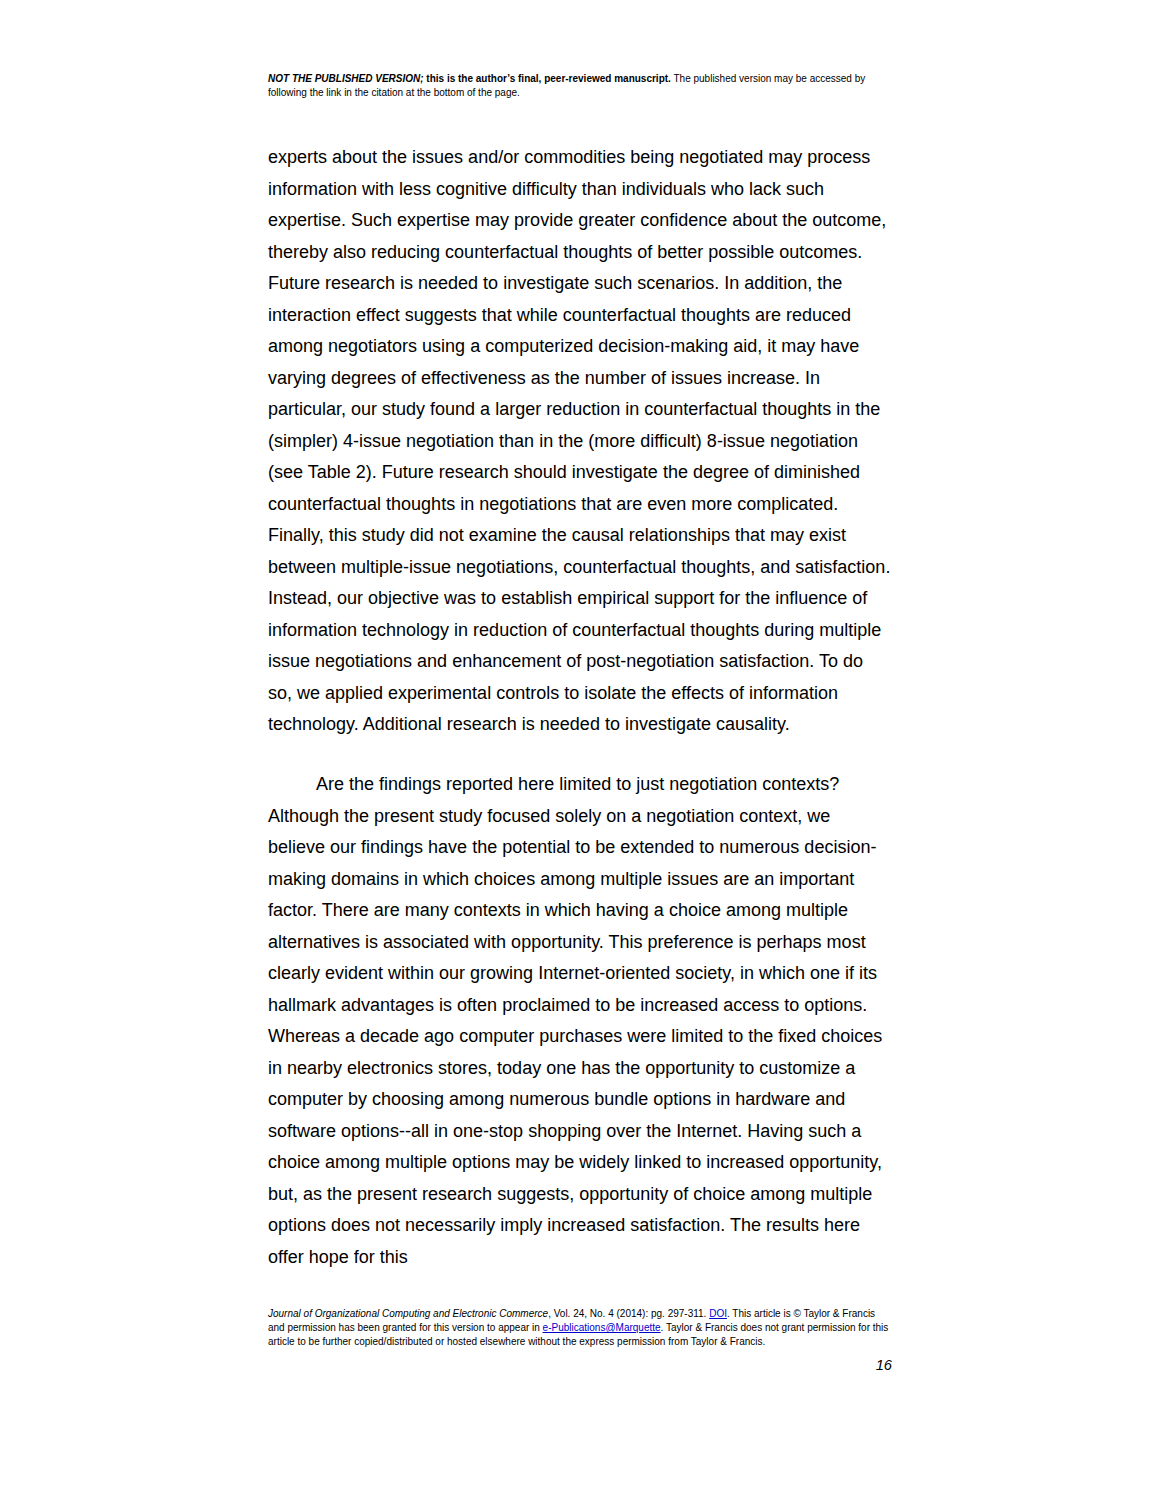NOT THE PUBLISHED VERSION; this is the author’s final, peer-reviewed manuscript. The published version may be accessed by following the link in the citation at the bottom of the page.
experts about the issues and/or commodities being negotiated may process information with less cognitive difficulty than individuals who lack such expertise. Such expertise may provide greater confidence about the outcome, thereby also reducing counterfactual thoughts of better possible outcomes. Future research is needed to investigate such scenarios. In addition, the interaction effect suggests that while counterfactual thoughts are reduced among negotiators using a computerized decision-making aid, it may have varying degrees of effectiveness as the number of issues increase. In particular, our study found a larger reduction in counterfactual thoughts in the (simpler) 4-issue negotiation than in the (more difficult) 8-issue negotiation (see Table 2). Future research should investigate the degree of diminished counterfactual thoughts in negotiations that are even more complicated. Finally, this study did not examine the causal relationships that may exist between multiple-issue negotiations, counterfactual thoughts, and satisfaction. Instead, our objective was to establish empirical support for the influence of information technology in reduction of counterfactual thoughts during multiple issue negotiations and enhancement of post-negotiation satisfaction. To do so, we applied experimental controls to isolate the effects of information technology. Additional research is needed to investigate causality.
Are the findings reported here limited to just negotiation contexts? Although the present study focused solely on a negotiation context, we believe our findings have the potential to be extended to numerous decision-making domains in which choices among multiple issues are an important factor. There are many contexts in which having a choice among multiple alternatives is associated with opportunity. This preference is perhaps most clearly evident within our growing Internet-oriented society, in which one if its hallmark advantages is often proclaimed to be increased access to options. Whereas a decade ago computer purchases were limited to the fixed choices in nearby electronics stores, today one has the opportunity to customize a computer by choosing among numerous bundle options in hardware and software options--all in one-stop shopping over the Internet. Having such a choice among multiple options may be widely linked to increased opportunity, but, as the present research suggests, opportunity of choice among multiple options does not necessarily imply increased satisfaction. The results here offer hope for this
Journal of Organizational Computing and Electronic Commerce, Vol. 24, No. 4 (2014): pg. 297-311. DOI. This article is © Taylor & Francis and permission has been granted for this version to appear in e-Publications@Marquette. Taylor & Francis does not grant permission for this article to be further copied/distributed or hosted elsewhere without the express permission from Taylor & Francis.
16